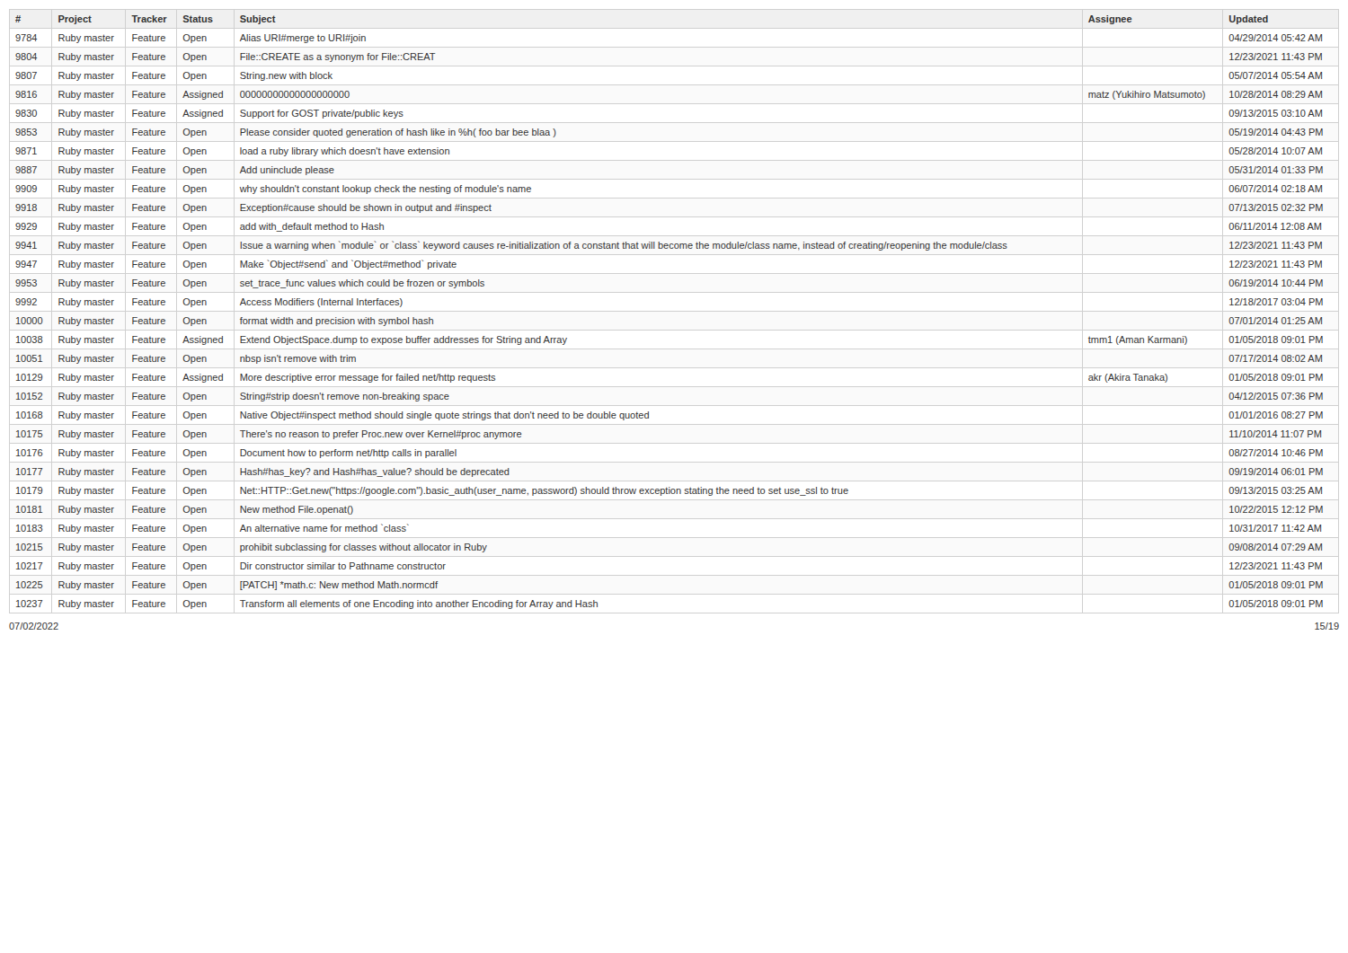Issue list
| # | Project | Tracker | Status | Subject | Assignee | Updated |
| --- | --- | --- | --- | --- | --- | --- |
| 9784 | Ruby master | Feature | Open | Alias URI#merge to URI#join | | 04/29/2014 05:42 AM |
| 9804 | Ruby master | Feature | Open | File::CREATE as a synonym for File::CREAT | | 12/23/2021 11:43 PM |
| 9807 | Ruby master | Feature | Open | String.new with block | | 05/07/2014 05:54 AM |
| 9816 | Ruby master | Feature | Assigned | 00000000000000000000 | matz (Yukihiro Matsumoto) | 10/28/2014 08:29 AM |
| 9830 | Ruby master | Feature | Assigned | Support for GOST private/public keys | | 09/13/2015 03:10 AM |
| 9853 | Ruby master | Feature | Open | Please consider quoted generation of hash like in %h( foo bar bee blaa ) | | 05/19/2014 04:43 PM |
| 9871 | Ruby master | Feature | Open | load a ruby library which doesn't have extension | | 05/28/2014 10:07 AM |
| 9887 | Ruby master | Feature | Open | Add uninclude please | | 05/31/2014 01:33 PM |
| 9909 | Ruby master | Feature | Open | why shouldn't constant lookup check the nesting of module's name | | 06/07/2014 02:18 AM |
| 9918 | Ruby master | Feature | Open | Exception#cause should be shown in output and #inspect | | 07/13/2015 02:32 PM |
| 9929 | Ruby master | Feature | Open | add with_default method to Hash | | 06/11/2014 12:08 AM |
| 9941 | Ruby master | Feature | Open | Issue a warning when `module` or `class` keyword causes re-initialization of a constant that will become the module/class name, instead of creating/reopening the module/class | | 12/23/2021 11:43 PM |
| 9947 | Ruby master | Feature | Open | Make `Object#send` and `Object#method` private | | 12/23/2021 11:43 PM |
| 9953 | Ruby master | Feature | Open | set_trace_func values which could be frozen or symbols | | 06/19/2014 10:44 PM |
| 9992 | Ruby master | Feature | Open | Access Modifiers (Internal Interfaces) | | 12/18/2017 03:04 PM |
| 10000 | Ruby master | Feature | Open | format width and precision with symbol hash | | 07/01/2014 01:25 AM |
| 10038 | Ruby master | Feature | Assigned | Extend ObjectSpace.dump to expose buffer addresses for String and Array | tmm1 (Aman Karmani) | 01/05/2018 09:01 PM |
| 10051 | Ruby master | Feature | Open | nbsp isn't remove with trim | | 07/17/2014 08:02 AM |
| 10129 | Ruby master | Feature | Assigned | More descriptive error message for failed net/http requests | akr (Akira Tanaka) | 01/05/2018 09:01 PM |
| 10152 | Ruby master | Feature | Open | String#strip doesn't remove non-breaking space | | 04/12/2015 07:36 PM |
| 10168 | Ruby master | Feature | Open | Native Object#inspect method should single quote strings that don't need to be double quoted | | 01/01/2016 08:27 PM |
| 10175 | Ruby master | Feature | Open | There's no reason to prefer Proc.new over Kernel#proc anymore | | 11/10/2014 11:07 PM |
| 10176 | Ruby master | Feature | Open | Document how to perform net/http calls in parallel | | 08/27/2014 10:46 PM |
| 10177 | Ruby master | Feature | Open | Hash#has_key? and Hash#has_value? should be deprecated | | 09/19/2014 06:01 PM |
| 10179 | Ruby master | Feature | Open | Net::HTTP::Get.new("https://google.com").basic_auth(user_name, password) should throw exception stating the need to set use_ssl to true | | 09/13/2015 03:25 AM |
| 10181 | Ruby master | Feature | Open | New method File.openat() | | 10/22/2015 12:12 PM |
| 10183 | Ruby master | Feature | Open | An alternative name for method `class` | | 10/31/2017 11:42 AM |
| 10215 | Ruby master | Feature | Open | prohibit subclassing for classes without allocator in Ruby | | 09/08/2014 07:29 AM |
| 10217 | Ruby master | Feature | Open | Dir constructor similar to Pathname constructor | | 12/23/2021 11:43 PM |
| 10225 | Ruby master | Feature | Open | [PATCH] *math.c: New method Math.normcdf | | 01/05/2018 09:01 PM |
| 10237 | Ruby master | Feature | Open | Transform all elements of one Encoding into another Encoding for Array and Hash | | 01/05/2018 09:01 PM |
07/02/2022 15/19